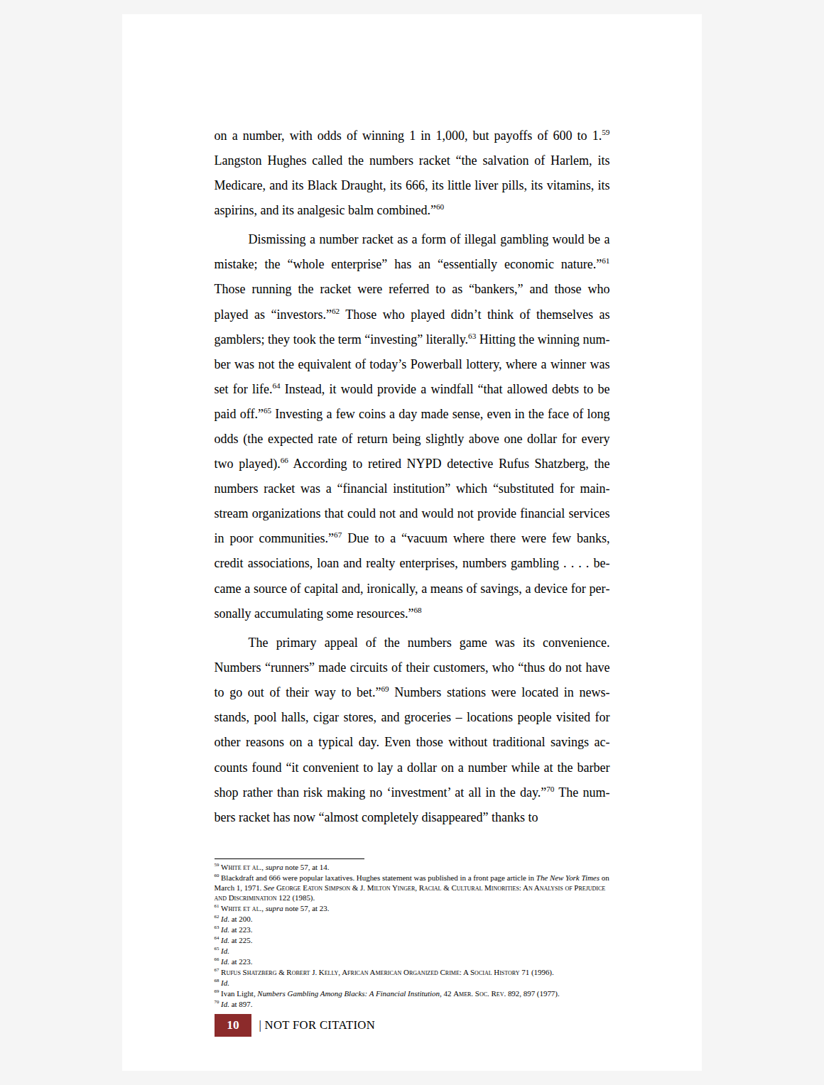on a number, with odds of winning 1 in 1,000, but payoffs of 600 to 1.59 Langston Hughes called the numbers racket “the salvation of Harlem, its Medicare, and its Black Draught, its 666, its little liver pills, its vitamins, its aspirins, and its analgesic balm combined.”60
Dismissing a number racket as a form of illegal gambling would be a mistake; the “whole enterprise” has an “essentially economic nature.”61 Those running the racket were referred to as “bankers,” and those who played as “investors.”62 Those who played didn’t think of themselves as gamblers; they took the term “investing” literally.63 Hitting the winning number was not the equivalent of today’s Powerball lottery, where a winner was set for life.64 Instead, it would provide a windfall “that allowed debts to be paid off.”65 Investing a few coins a day made sense, even in the face of long odds (the expected rate of return being slightly above one dollar for every two played).66 According to retired NYPD detective Rufus Shatzberg, the numbers racket was a “financial institution” which “substituted for mainstream organizations that could not and would not provide financial services in poor communities.”67 Due to a “vacuum where there were few banks, credit associations, loan and realty enterprises, numbers gambling . . . . became a source of capital and, ironically, a means of savings, a device for personally accumulating some resources.”68
The primary appeal of the numbers game was its convenience. Numbers “runners” made circuits of their customers, who “thus do not have to go out of their way to bet.”69 Numbers stations were located in newsstands, pool halls, cigar stores, and groceries – locations people visited for other reasons on a typical day. Even those without traditional savings accounts found “it convenient to lay a dollar on a number while at the barber shop rather than risk making no ‘investment’ at all in the day.”70 The numbers racket has now “almost completely disappeared” thanks to
59 White et al., supra note 57, at 14.
60 Blackdraft and 666 were popular laxatives. Hughes statement was published in a front page article in The New York Times on March 1, 1971. See George Eaton Simpson & J. Milton Yinger, Racial & Cultural Minorities: An Analysis of Prejudice and Discrimination 122 (1985).
61 White et al., supra note 57, at 23.
62 Id. at 200.
63 Id. at 223.
64 Id. at 225.
65 Id.
66 Id. at 223.
67 Rufus Shatzberg & Robert J. Kelly, African American Organized Crime: A Social History 71 (1996).
68 Id.
69 Ivan Light, Numbers Gambling Among Blacks: A Financial Institution, 42 Amer. Soc. Rev. 892, 897 (1977).
70 Id. at 897.
10
| NOT FOR CITATION